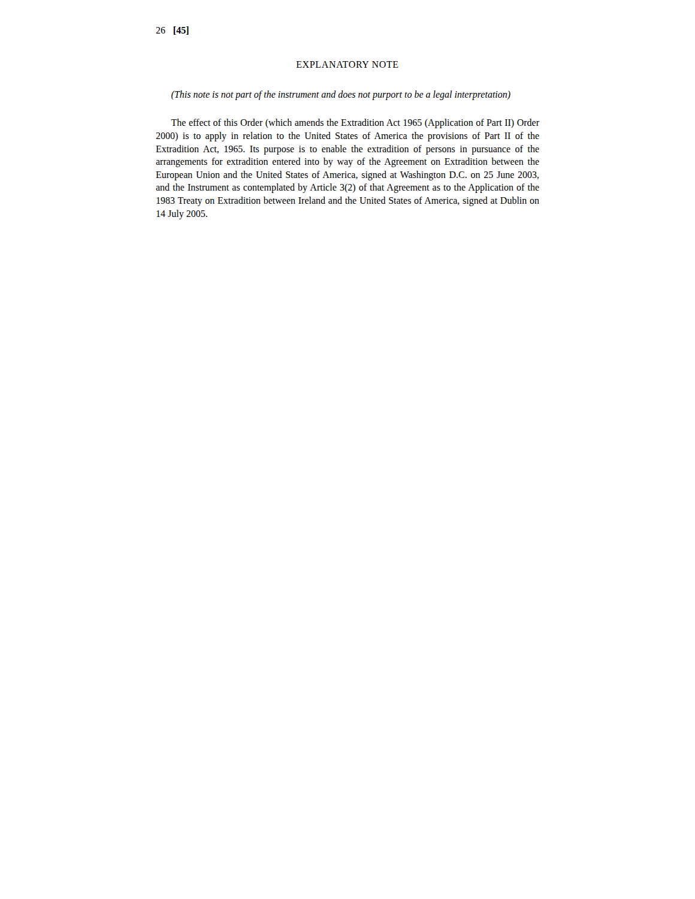26[45]
EXPLANATORY NOTE
(This note is not part of the instrument and does not purport to be a legal interpretation)
The effect of this Order (which amends the Extradition Act 1965 (Application of Part II) Order 2000) is to apply in relation to the United States of America the provisions of Part II of the Extradition Act, 1965. Its purpose is to enable the extradition of persons in pursuance of the arrangements for extradition entered into by way of the Agreement on Extradition between the European Union and the United States of America, signed at Washington D.C. on 25 June 2003, and the Instrument as contemplated by Article 3(2) of that Agreement as to the Application of the 1983 Treaty on Extradition between Ireland and the United States of America, signed at Dublin on 14 July 2005.